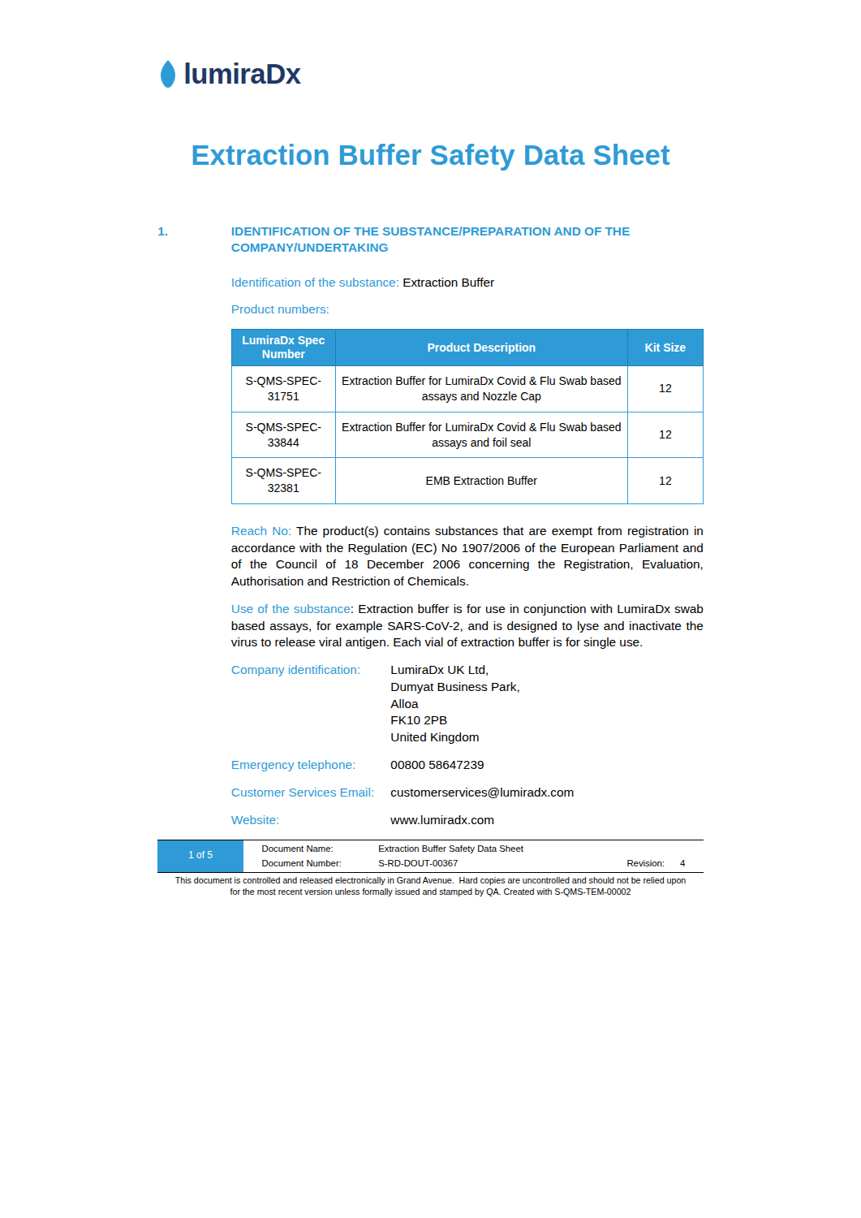lumira Dx
Extraction Buffer Safety Data Sheet
1.
Identification of the substance/preparation and of the company/undertaking
Identification of the substance: Extraction Buffer
Product numbers:
| LumiraDx Spec Number | Product Description | Kit Size |
| --- | --- | --- |
| S-QMS-SPEC-31751 | Extraction Buffer for LumiraDx Covid & Flu Swab based assays and Nozzle Cap | 12 |
| S-QMS-SPEC-33844 | Extraction Buffer for LumiraDx Covid & Flu Swab based assays and foil seal | 12 |
| S-QMS-SPEC-32381 | EMB Extraction Buffer | 12 |
Reach No: The product(s) contains substances that are exempt from registration in accordance with the Regulation (EC) No 1907/2006 of the European Parliament and of the Council of 18 December 2006 concerning the Registration, Evaluation, Authorisation and Restriction of Chemicals.
Use of the substance: Extraction buffer is for use in conjunction with LumiraDx swab based assays, for example SARS-CoV-2, and is designed to lyse and inactivate the virus to release viral antigen. Each vial of extraction buffer is for single use.
Company identification:
LumiraDx UK Ltd,
Dumyat Business Park,
Alloa
FK10 2PB
United Kingdom
Emergency telephone:
00800 58647239
Customer Services Email:
customerservices@lumiradx.com
Website:
www.lumiradx.com
1 of 5
Document Name:
Extraction Buffer Safety Data Sheet
Document Number:
S-RD-DOUT-00367
Revision: 4
This document is controlled and released electronically in Grand Avenue. Hard copies are uncontrolled and should not be relied upon for the most recent version unless formally issued and stamped by QA. Created with S-QMS-TEM-00002